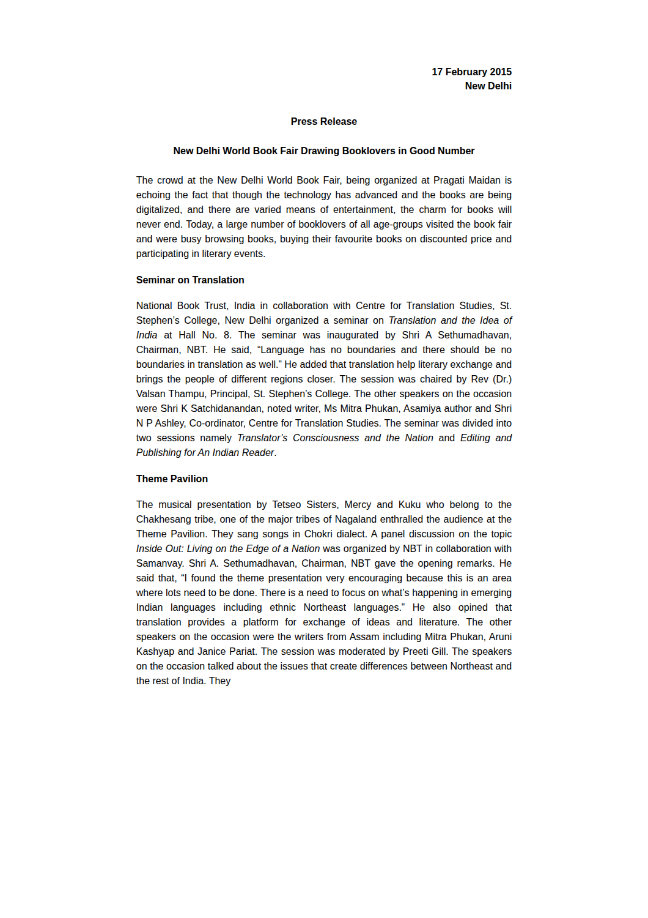17 February 2015
New Delhi
Press Release
New Delhi World Book Fair Drawing Booklovers in Good Number
The crowd at the New Delhi World Book Fair, being organized at Pragati Maidan is echoing the fact that though the technology has advanced and the books are being digitalized, and there are varied means of entertainment, the charm for books will never end. Today, a large number of booklovers of all age-groups visited the book fair and were busy browsing books, buying their favourite books on discounted price and participating in literary events.
Seminar on Translation
National Book Trust, India in collaboration with Centre for Translation Studies, St. Stephen’s College, New Delhi organized a seminar on Translation and the Idea of India at Hall No. 8. The seminar was inaugurated by Shri A Sethumadhavan, Chairman, NBT. He said, “Language has no boundaries and there should be no boundaries in translation as well.” He added that translation help literary exchange and brings the people of different regions closer. The session was chaired by Rev (Dr.) Valsan Thampu, Principal, St. Stephen’s College. The other speakers on the occasion were Shri K Satchidanandan, noted writer, Ms Mitra Phukan, Asamiya author and Shri N P Ashley, Co-ordinator, Centre for Translation Studies. The seminar was divided into two sessions namely Translator’s Consciousness and the Nation and Editing and Publishing for An Indian Reader.
Theme Pavilion
The musical presentation by Tetseo Sisters, Mercy and Kuku who belong to the Chakhesang tribe, one of the major tribes of Nagaland enthralled the audience at the Theme Pavilion. They sang songs in Chokri dialect. A panel discussion on the topic Inside Out: Living on the Edge of a Nation was organized by NBT in collaboration with Samanvay. Shri A. Sethumadhavan, Chairman, NBT gave the opening remarks. He said that, “I found the theme presentation very encouraging because this is an area where lots need to be done. There is a need to focus on what’s happening in emerging Indian languages including ethnic Northeast languages.” He also opined that translation provides a platform for exchange of ideas and literature. The other speakers on the occasion were the writers from Assam including Mitra Phukan, Aruni Kashyap and Janice Pariat. The session was moderated by Preeti Gill. The speakers on the occasion talked about the issues that create differences between Northeast and the rest of India. They